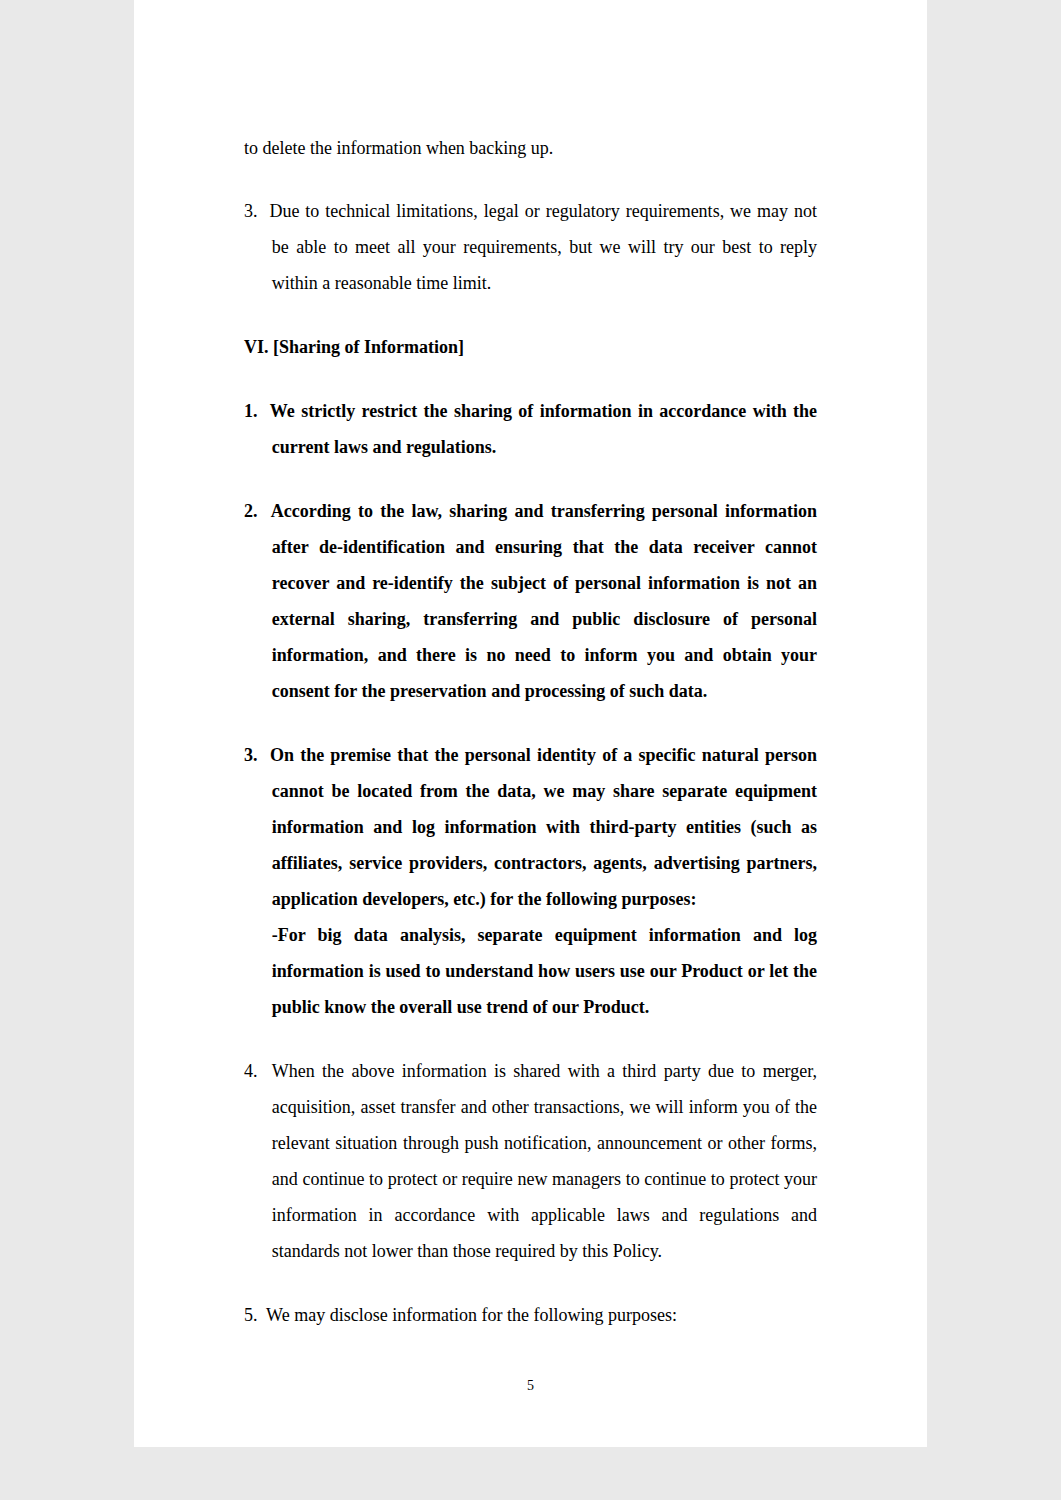to delete the information when backing up.
3. Due to technical limitations, legal or regulatory requirements, we may not be able to meet all your requirements, but we will try our best to reply within a reasonable time limit.
VI. [Sharing of Information]
1. We strictly restrict the sharing of information in accordance with the current laws and regulations.
2. According to the law, sharing and transferring personal information after de-identification and ensuring that the data receiver cannot recover and re-identify the subject of personal information is not an external sharing, transferring and public disclosure of personal information, and there is no need to inform you and obtain your consent for the preservation and processing of such data.
3. On the premise that the personal identity of a specific natural person cannot be located from the data, we may share separate equipment information and log information with third-party entities (such as affiliates, service providers, contractors, agents, advertising partners, application developers, etc.) for the following purposes:
-For big data analysis, separate equipment information and log information is used to understand how users use our Product or let the public know the overall use trend of our Product.
4. When the above information is shared with a third party due to merger, acquisition, asset transfer and other transactions, we will inform you of the relevant situation through push notification, announcement or other forms, and continue to protect or require new managers to continue to protect your information in accordance with applicable laws and regulations and standards not lower than those required by this Policy.
5. We may disclose information for the following purposes:
5